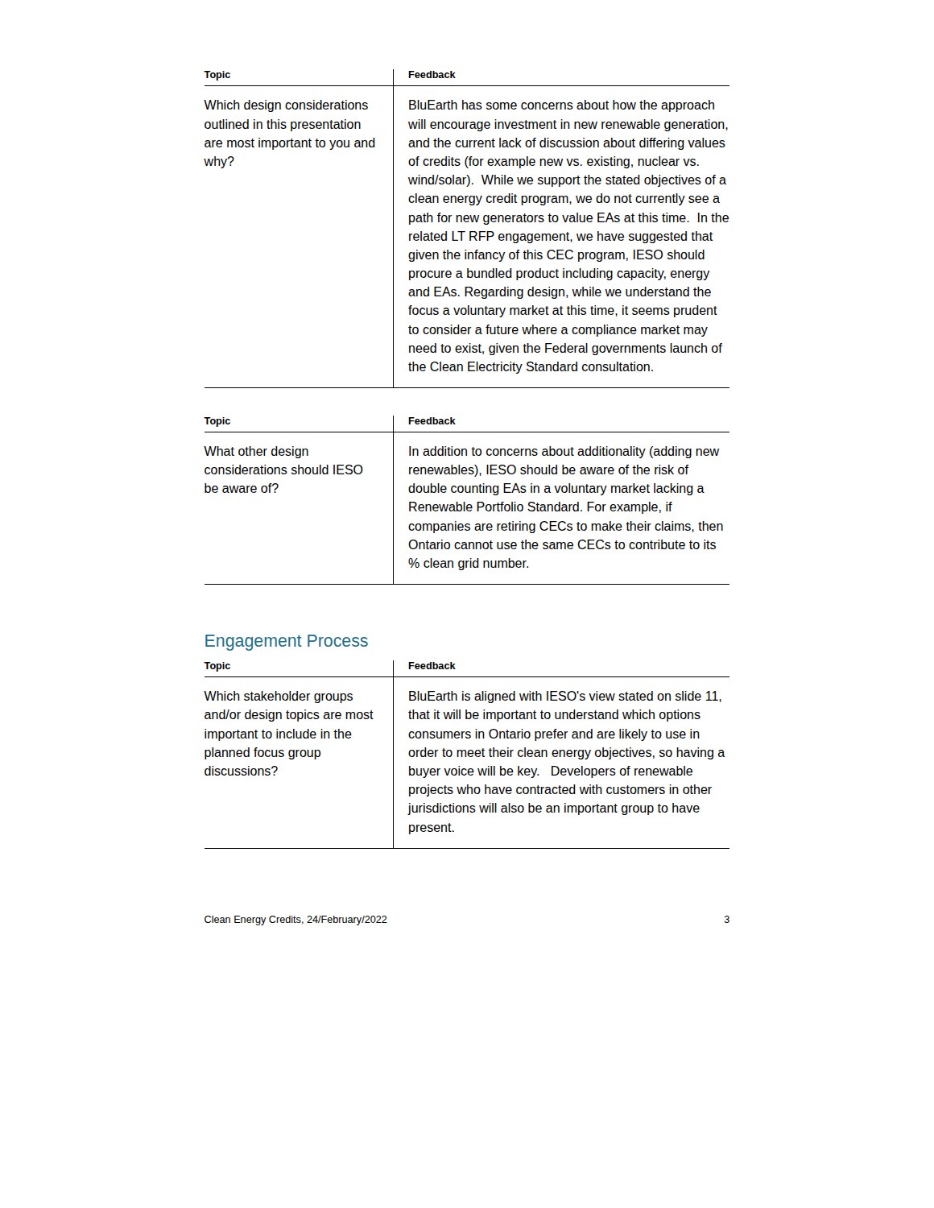| Topic | Feedback |
| --- | --- |
| Which design considerations outlined in this presentation are most important to you and why? | BluEarth has some concerns about how the approach will encourage investment in new renewable generation, and the current lack of discussion about differing values of credits (for example new vs. existing, nuclear vs. wind/solar). While we support the stated objectives of a clean energy credit program, we do not currently see a path for new generators to value EAs at this time. In the related LT RFP engagement, we have suggested that given the infancy of this CEC program, IESO should procure a bundled product including capacity, energy and EAs. Regarding design, while we understand the focus a voluntary market at this time, it seems prudent to consider a future where a compliance market may need to exist, given the Federal governments launch of the Clean Electricity Standard consultation. |
| Topic | Feedback |
| --- | --- |
| What other design considerations should IESO be aware of? | In addition to concerns about additionality (adding new renewables), IESO should be aware of the risk of double counting EAs in a voluntary market lacking a Renewable Portfolio Standard. For example, if companies are retiring CECs to make their claims, then Ontario cannot use the same CECs to contribute to its % clean grid number. |
Engagement Process
| Topic | Feedback |
| --- | --- |
| Which stakeholder groups and/or design topics are most important to include in the planned focus group discussions? | BluEarth is aligned with IESO's view stated on slide 11, that it will be important to understand which options consumers in Ontario prefer and are likely to use in order to meet their clean energy objectives, so having a buyer voice will be key. Developers of renewable projects who have contracted with customers in other jurisdictions will also be an important group to have present. |
Clean Energy Credits, 24/February/2022 3